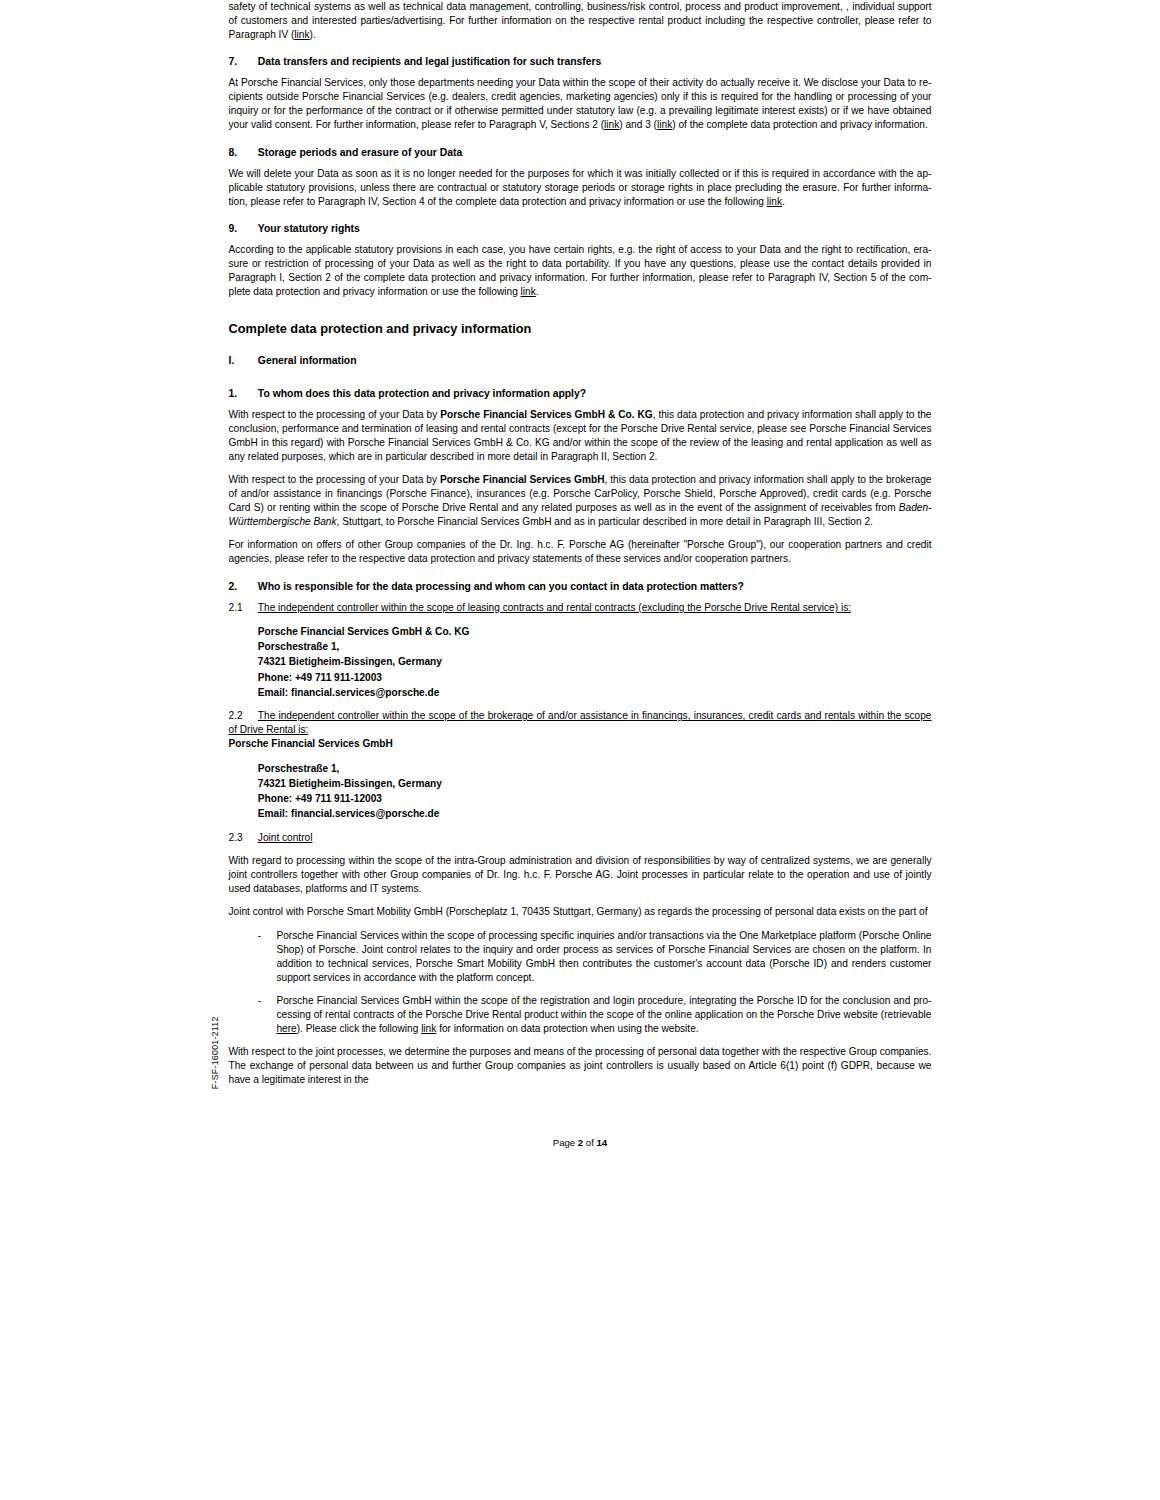safety of technical systems as well as technical data management, controlling, business/risk control, process and product improvement, , individual support of customers and interested parties/advertising. For further information on the respective rental product including the respective controller, please refer to Paragraph IV (link).
7. Data transfers and recipients and legal justification for such transfers
At Porsche Financial Services, only those departments needing your Data within the scope of their activity do actually receive it. We disclose your Data to recipients outside Porsche Financial Services (e.g. dealers, credit agencies, marketing agencies) only if this is required for the handling or processing of your inquiry or for the performance of the contract or if otherwise permitted under statutory law (e.g. a prevailing legitimate interest exists) or if we have obtained your valid consent. For further information, please refer to Paragraph V, Sections 2 (link) and 3 (link) of the complete data protection and privacy information.
8. Storage periods and erasure of your Data
We will delete your Data as soon as it is no longer needed for the purposes for which it was initially collected or if this is required in accordance with the applicable statutory provisions, unless there are contractual or statutory storage periods or storage rights in place precluding the erasure. For further information, please refer to Paragraph IV, Section 4 of the complete data protection and privacy information or use the following link.
9. Your statutory rights
According to the applicable statutory provisions in each case, you have certain rights, e.g. the right of access to your Data and the right to rectification, erasure or restriction of processing of your Data as well as the right to data portability. If you have any questions, please use the contact details provided in Paragraph I, Section 2 of the complete data protection and privacy information. For further information, please refer to Paragraph IV, Section 5 of the complete data protection and privacy information or use the following link.
Complete data protection and privacy information
I. General information
1. To whom does this data protection and privacy information apply?
With respect to the processing of your Data by Porsche Financial Services GmbH & Co. KG, this data protection and privacy information shall apply to the conclusion, performance and termination of leasing and rental contracts (except for the Porsche Drive Rental service, please see Porsche Financial Services GmbH in this regard) with Porsche Financial Services GmbH & Co. KG and/or within the scope of the review of the leasing and rental application as well as any related purposes, which are in particular described in more detail in Paragraph II, Section 2.
With respect to the processing of your Data by Porsche Financial Services GmbH, this data protection and privacy information shall apply to the brokerage of and/or assistance in financings (Porsche Finance), insurances (e.g. Porsche CarPolicy, Porsche Shield, Porsche Approved), credit cards (e.g. Porsche Card S) or renting within the scope of Porsche Drive Rental and any related purposes as well as in the event of the assignment of receivables from Baden-Württembergische Bank, Stuttgart, to Porsche Financial Services GmbH and as in particular described in more detail in Paragraph III, Section 2.
For information on offers of other Group companies of the Dr. Ing. h.c. F. Porsche AG (hereinafter "Porsche Group"), our cooperation partners and credit agencies, please refer to the respective data protection and privacy statements of these services and/or cooperation partners.
2. Who is responsible for the data processing and whom can you contact in data protection matters?
2.1 The independent controller within the scope of leasing contracts and rental contracts (excluding the Porsche Drive Rental service) is:
Porsche Financial Services GmbH & Co. KG
Porschestraße 1,
74321 Bietigheim-Bissingen, Germany
Phone: +49 711 911-12003
Email: financial.services@porsche.de
2.2 The independent controller within the scope of the brokerage of and/or assistance in financings, insurances, credit cards and rentals within the scope of Drive Rental is:
Porsche Financial Services GmbH
Porschestraße 1,
74321 Bietigheim-Bissingen, Germany
Phone: +49 711 911-12003
Email: financial.services@porsche.de
2.3 Joint control
With regard to processing within the scope of the intra-Group administration and division of responsibilities by way of centralized systems, we are generally joint controllers together with other Group companies of Dr. Ing. h.c. F. Porsche AG. Joint processes in particular relate to the operation and use of jointly used databases, platforms and IT systems.
Joint control with Porsche Smart Mobility GmbH (Porscheplatz 1, 70435 Stuttgart, Germany) as regards the processing of personal data exists on the part of
Porsche Financial Services within the scope of processing specific inquiries and/or transactions via the One Marketplace platform (Porsche Online Shop) of Porsche. Joint control relates to the inquiry and order process as services of Porsche Financial Services are chosen on the platform. In addition to technical services, Porsche Smart Mobility GmbH then contributes the customer's account data (Porsche ID) and renders customer support services in accordance with the platform concept.
Porsche Financial Services GmbH within the scope of the registration and login procedure, integrating the Porsche ID for the conclusion and processing of rental contracts of the Porsche Drive Rental product within the scope of the online application on the Porsche Drive website (retrievable here). Please click the following link for information on data protection when using the website.
With respect to the joint processes, we determine the purposes and means of the processing of personal data together with the respective Group companies. The exchange of personal data between us and further Group companies as joint controllers is usually based on Article 6(1) point (f) GDPR, because we have a legitimate interest in the
F-SF-16001-2112
Page 2 of 14